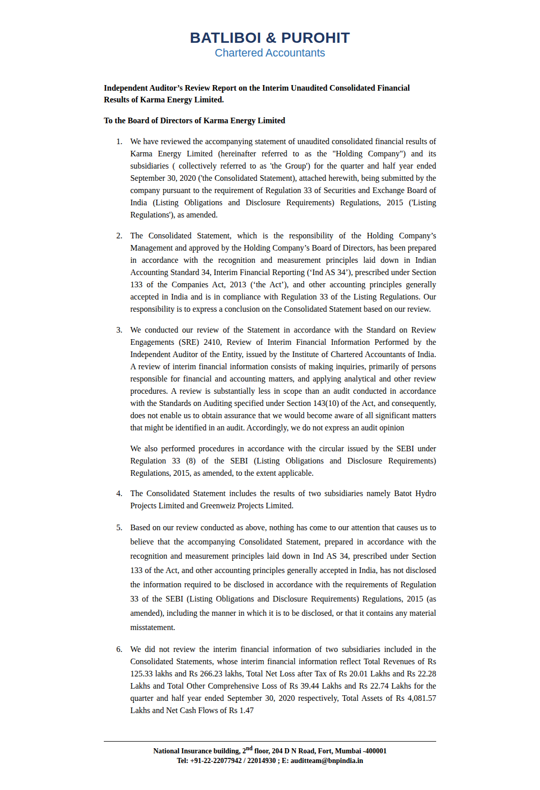BATLIBOI & PUROHIT
Chartered Accountants
Independent Auditor’s Review Report on the Interim Unaudited Consolidated Financial Results of Karma Energy Limited.
To the Board of Directors of Karma Energy Limited
We have reviewed the accompanying statement of unaudited consolidated financial results of Karma Energy Limited (hereinafter referred to as the "Holding Company") and its subsidiaries ( collectively referred to as 'the Group') for the quarter and half year ended September 30, 2020 ('the Consolidated Statement), attached herewith, being submitted by the company pursuant to the requirement of Regulation 33 of Securities and Exchange Board of India (Listing Obligations and Disclosure Requirements) Regulations, 2015 ('Listing Regulations'), as amended.
The Consolidated Statement, which is the responsibility of the Holding Company’s Management and approved by the Holding Company’s Board of Directors, has been prepared in accordance with the recognition and measurement principles laid down in Indian Accounting Standard 34, Interim Financial Reporting (‘Ind AS 34’), prescribed under Section 133 of the Companies Act, 2013 (‘the Act’), and other accounting principles generally accepted in India and is in compliance with Regulation 33 of the Listing Regulations. Our responsibility is to express a conclusion on the Consolidated Statement based on our review.
We conducted our review of the Statement in accordance with the Standard on Review Engagements (SRE) 2410, Review of Interim Financial Information Performed by the Independent Auditor of the Entity, issued by the Institute of Chartered Accountants of India. A review of interim financial information consists of making inquiries, primarily of persons responsible for financial and accounting matters, and applying analytical and other review procedures. A review is substantially less in scope than an audit conducted in accordance with the Standards on Auditing specified under Section 143(10) of the Act, and consequently, does not enable us to obtain assurance that we would become aware of all significant matters that might be identified in an audit. Accordingly, we do not express an audit opinion
We also performed procedures in accordance with the circular issued by the SEBI under Regulation 33 (8) of the SEBI (Listing Obligations and Disclosure Requirements) Regulations, 2015, as amended, to the extent applicable.
The Consolidated Statement includes the results of two subsidiaries namely Batot Hydro Projects Limited and Greenweiz Projects Limited.
Based on our review conducted as above, nothing has come to our attention that causes us to believe that the accompanying Consolidated Statement, prepared in accordance with the recognition and measurement principles laid down in Ind AS 34, prescribed under Section 133 of the Act, and other accounting principles generally accepted in India, has not disclosed the information required to be disclosed in accordance with the requirements of Regulation 33 of the SEBI (Listing Obligations and Disclosure Requirements) Regulations, 2015 (as amended), including the manner in which it is to be disclosed, or that it contains any material misstatement.
We did not review the interim financial information of two subsidiaries included in the Consolidated Statements, whose interim financial information reflect Total Revenues of Rs 125.33 lakhs and Rs 266.23 lakhs, Total Net Loss after Tax of Rs 20.01 Lakhs and Rs 22.28 Lakhs and Total Other Comprehensive Loss of Rs 39.44 Lakhs and Rs 22.74 Lakhs for the quarter and half year ended September 30, 2020 respectively, Total Assets of Rs 4,081.57 Lakhs and Net Cash Flows of Rs 1.47
National Insurance building, 2nd floor, 204 D N Road, Fort, Mumbai -400001
Tel: +91-22-22077942 / 22014930 ; E: auditteam@bnpindia.in